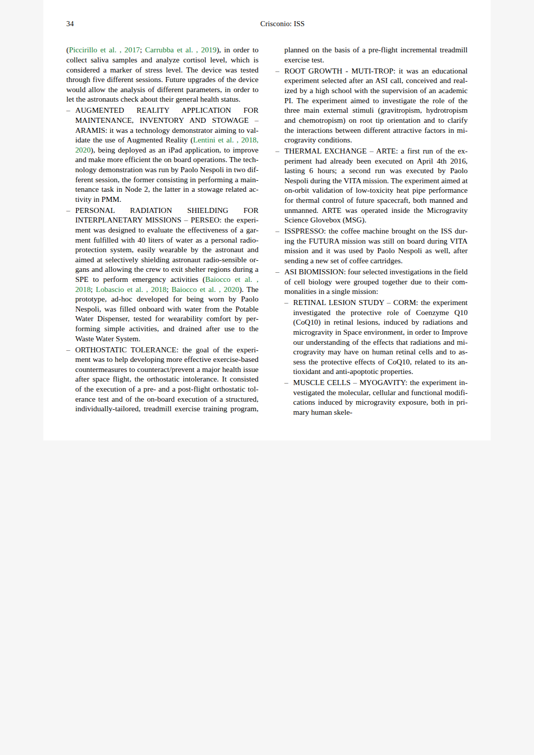34 Crisconio: ISS
(Piccirillo et al. , 2017; Carrubba et al. , 2019), in order to collect saliva samples and analyze cortisol level, which is considered a marker of stress level. The device was tested through five different sessions. Future upgrades of the device would allow the analysis of different parameters, in order to let the astronauts check about their general health status.
AUGMENTED REALITY APPLICATION FOR MAINTENANCE, INVENTORY AND STOWAGE – ARAMIS: it was a technology demonstrator aiming to validate the use of Augmented Reality (Lentini et al. , 2018, 2020), being deployed as an iPad application, to improve and make more efficient the on board operations. The technology demonstration was run by Paolo Nespoli in two different session, the former consisting in performing a maintenance task in Node 2, the latter in a stowage related activity in PMM.
PERSONAL RADIATION SHIELDING FOR INTERPLANETARY MISSIONS – PERSEO: the experiment was designed to evaluate the effectiveness of a garment fulfilled with 40 liters of water as a personal radioprotection system, easily wearable by the astronaut and aimed at selectively shielding astronaut radio-sensible organs and allowing the crew to exit shelter regions during a SPE to perform emergency activities (Baiocco et al. , 2018; Lobascio et al. , 2018; Baiocco et al. , 2020). The prototype, ad-hoc developed for being worn by Paolo Nespoli, was filled onboard with water from the Potable Water Dispenser, tested for wearability comfort by performing simple activities, and drained after use to the Waste Water System.
ORTHOSTATIC TOLERANCE: the goal of the experiment was to help developing more effective exercise-based countermeasures to counteract/prevent a major health issue after space flight, the orthostatic intolerance. It consisted of the execution of a pre- and a post-flight orthostatic tolerance test and of the on-board execution of a structured, individually-tailored, treadmill exercise training program, planned on the basis of a pre-flight incremental treadmill exercise test.
ROOT GROWTH - MUTI-TROP: it was an educational experiment selected after an ASI call, conceived and realized by a high school with the supervision of an academic PI. The experiment aimed to investigate the role of the three main external stimuli (gravitropism, hydrotropism and chemotropism) on root tip orientation and to clarify the interactions between different attractive factors in microgravity conditions.
THERMAL EXCHANGE – ARTE: a first run of the experiment had already been executed on April 4th 2016, lasting 6 hours; a second run was executed by Paolo Nespoli during the VITA mission. The experiment aimed at on-orbit validation of low-toxicity heat pipe performance for thermal control of future spacecraft, both manned and unmanned. ARTE was operated inside the Microgravity Science Glovebox (MSG).
ISSPRESSO: the coffee machine brought on the ISS during the FUTURA mission was still on board during VITA mission and it was used by Paolo Nespoli as well, after sending a new set of coffee cartridges.
ASI BIOMISSION: four selected investigations in the field of cell biology were grouped together due to their commonalities in a single mission:
RETINAL LESION STUDY – CORM: the experiment investigated the protective role of Coenzyme Q10 (CoQ10) in retinal lesions, induced by radiations and microgravity in Space environment, in order to Improve our understanding of the effects that radiations and microgravity may have on human retinal cells and to assess the protective effects of CoQ10, related to its antioxidant and anti-apoptotic properties.
MUSCLE CELLS – MYOGAVITY: the experiment investigated the molecular, cellular and functional modifications induced by microgravity exposure, both in primary human skele-